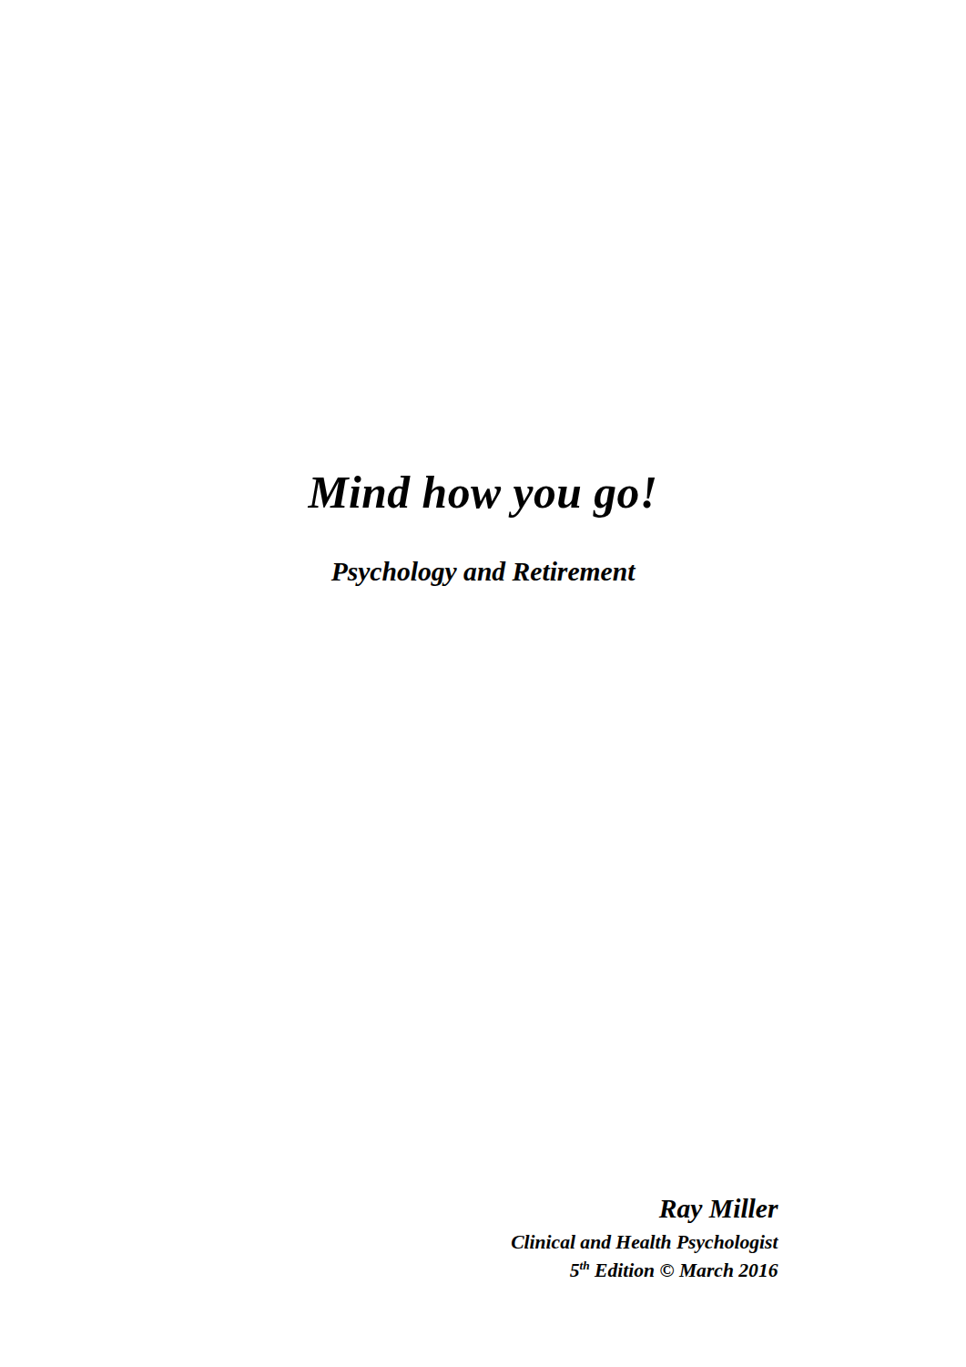Mind how you go!
Psychology and Retirement
Ray Miller
Clinical and Health Psychologist
5th Edition © March 2016